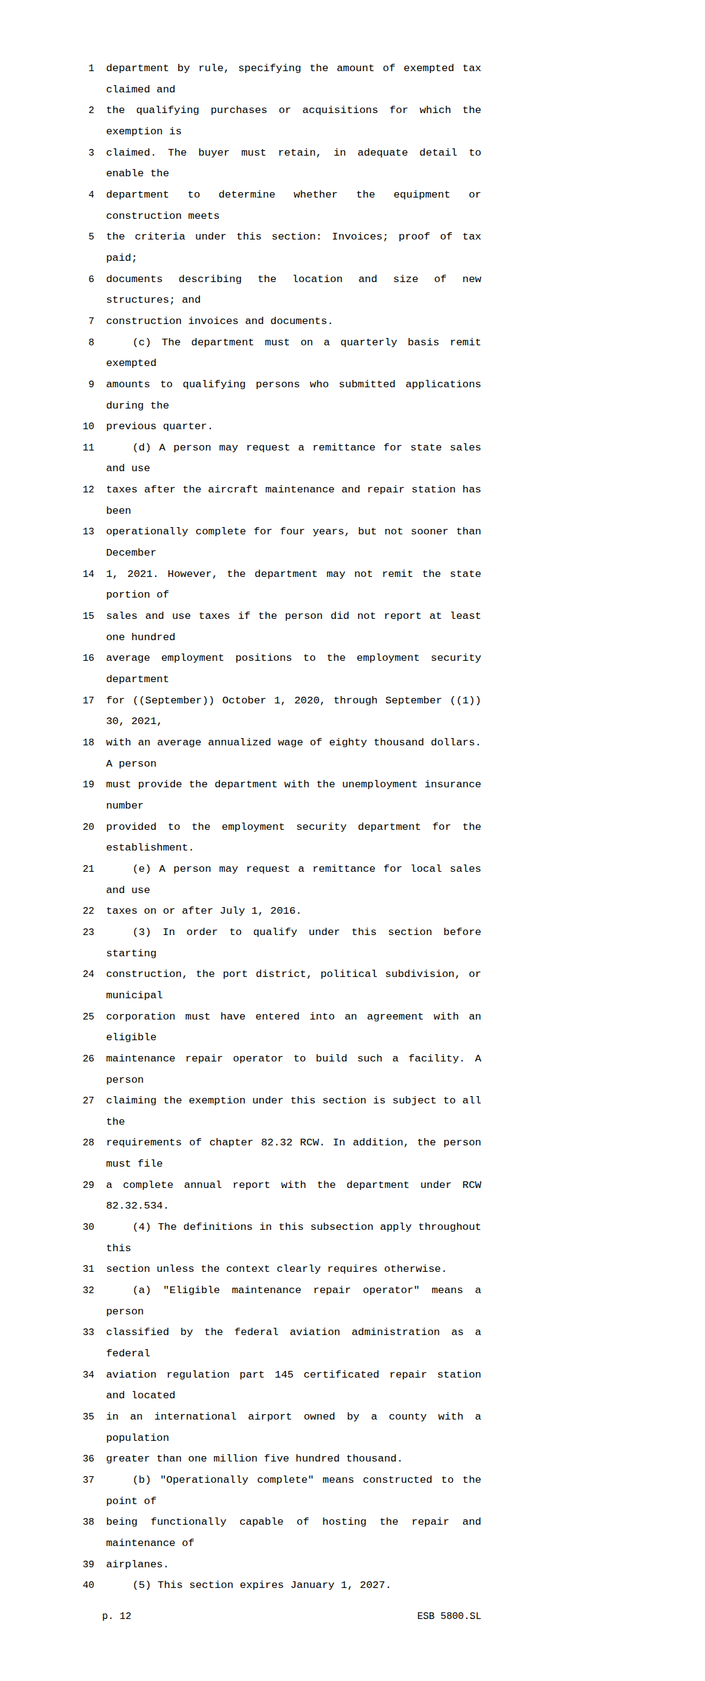1 department by rule, specifying the amount of exempted tax claimed and
2 the qualifying purchases or acquisitions for which the exemption is
3 claimed. The buyer must retain, in adequate detail to enable the
4 department to determine whether the equipment or construction meets
5 the criteria under this section: Invoices; proof of tax paid;
6 documents describing the location and size of new structures; and
7 construction invoices and documents.
8(c) The department must on a quarterly basis remit exempted
9 amounts to qualifying persons who submitted applications during the
10 previous quarter.
11(d) A person may request a remittance for state sales and use
12 taxes after the aircraft maintenance and repair station has been
13 operationally complete for four years, but not sooner than December
141, 2021. However, the department may not remit the state portion of
15 sales and use taxes if the person did not report at least one hundred
16 average employment positions to the employment security department
17 for ((September)) October 1, 2020, through September ((1)) 30, 2021,
18 with an average annualized wage of eighty thousand dollars. A person
19 must provide the department with the unemployment insurance number
20 provided to the employment security department for the establishment.
21(e) A person may request a remittance for local sales and use
22 taxes on or after July 1, 2016.
23(3) In order to qualify under this section before starting
24 construction, the port district, political subdivision, or municipal
25 corporation must have entered into an agreement with an eligible
26 maintenance repair operator to build such a facility. A person
27 claiming the exemption under this section is subject to all the
28 requirements of chapter 82.32 RCW. In addition, the person must file
29 a complete annual report with the department under RCW 82.32.534.
30(4) The definitions in this subsection apply throughout this
31 section unless the context clearly requires otherwise.
32(a) "Eligible maintenance repair operator" means a person
33 classified by the federal aviation administration as a federal
34 aviation regulation part 145 certificated repair station and located
35 in an international airport owned by a county with a population
36 greater than one million five hundred thousand.
37(b) "Operationally complete" means constructed to the point of
38 being functionally capable of hosting the repair and maintenance of
39 airplanes.
40(5) This section expires January 1, 2027.
p. 12 ESB 5800.SL